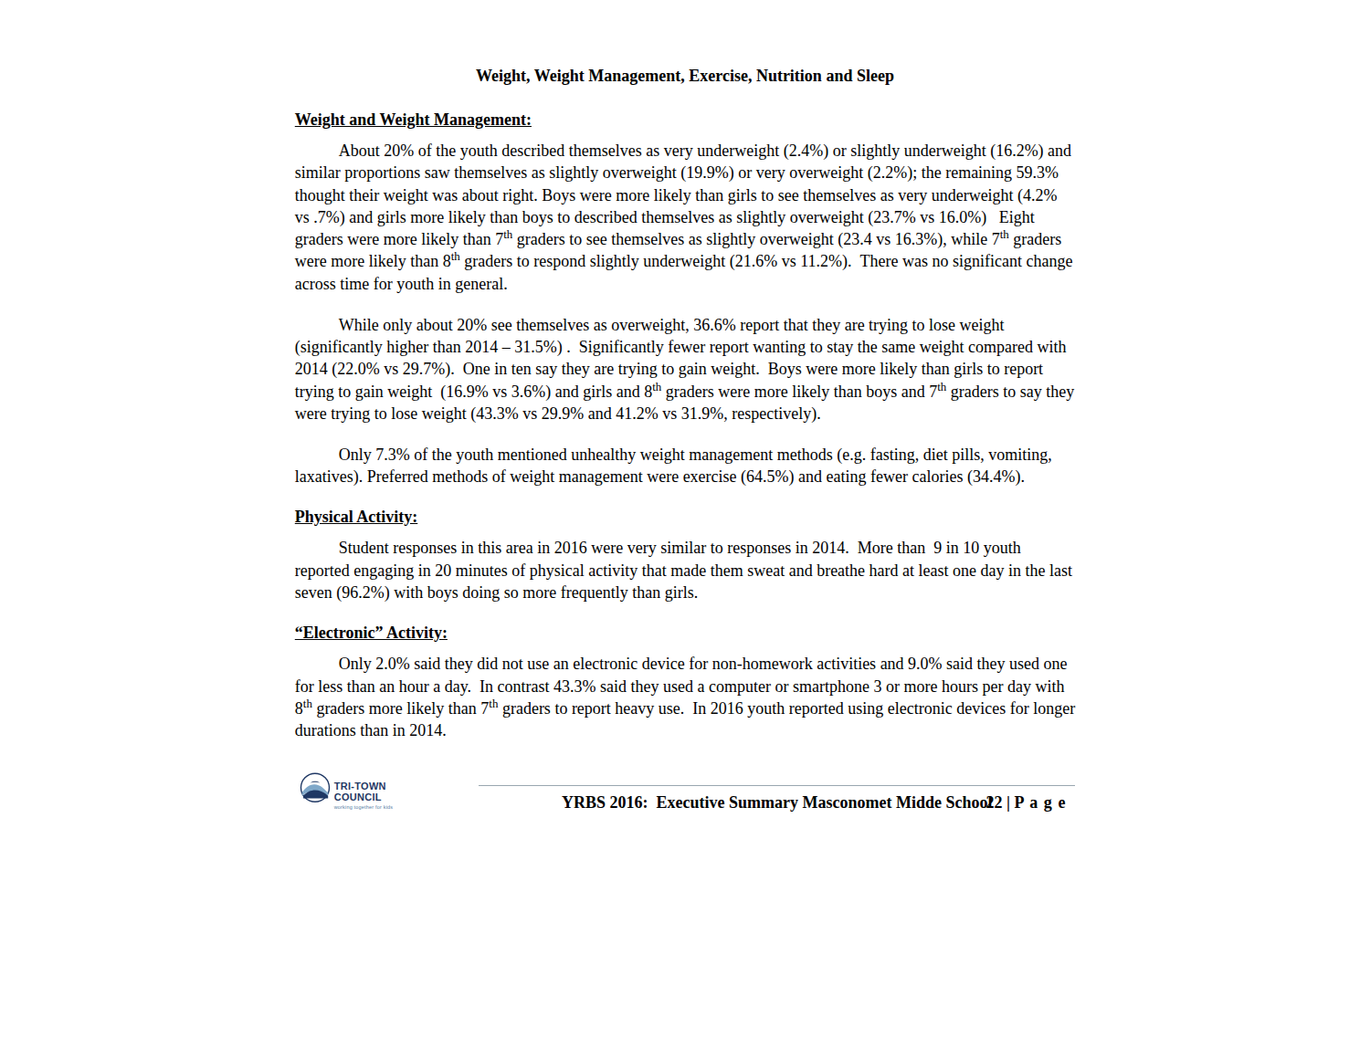Weight, Weight Management, Exercise, Nutrition and Sleep
Weight and Weight Management:
About 20% of the youth described themselves as very underweight (2.4%) or slightly underweight (16.2%) and similar proportions saw themselves as slightly overweight (19.9%) or very overweight (2.2%); the remaining 59.3% thought their weight was about right. Boys were more likely than girls to see themselves as very underweight (4.2% vs .7%) and girls more likely than boys to described themselves as slightly overweight (23.7% vs 16.0%) Eight graders were more likely than 7th graders to see themselves as slightly overweight (23.4 vs 16.3%), while 7th graders were more likely than 8th graders to respond slightly underweight (21.6% vs 11.2%). There was no significant change across time for youth in general.
While only about 20% see themselves as overweight, 36.6% report that they are trying to lose weight (significantly higher than 2014 – 31.5%) . Significantly fewer report wanting to stay the same weight compared with 2014 (22.0% vs 29.7%). One in ten say they are trying to gain weight. Boys were more likely than girls to report trying to gain weight (16.9% vs 3.6%) and girls and 8th graders were more likely than boys and 7th graders to say they were trying to lose weight (43.3% vs 29.9% and 41.2% vs 31.9%, respectively).
Only 7.3% of the youth mentioned unhealthy weight management methods (e.g. fasting, diet pills, vomiting, laxatives). Preferred methods of weight management were exercise (64.5%) and eating fewer calories (34.4%).
Physical Activity:
Student responses in this area in 2016 were very similar to responses in 2014. More than 9 in 10 youth reported engaging in 20 minutes of physical activity that made them sweat and breathe hard at least one day in the last seven (96.2%) with boys doing so more frequently than girls.
“Electronic” Activity:
Only 2.0% said they did not use an electronic device for non-homework activities and 9.0% said they used one for less than an hour a day. In contrast 43.3% said they used a computer or smartphone 3 or more hours per day with 8th graders more likely than 7th graders to report heavy use. In 2016 youth reported using electronic devices for longer durations than in 2014.
TRI-TOWN COUNCIL working together for kids
YRBS 2016: Executive Summary Masconomet Midde School 22 | P a g e